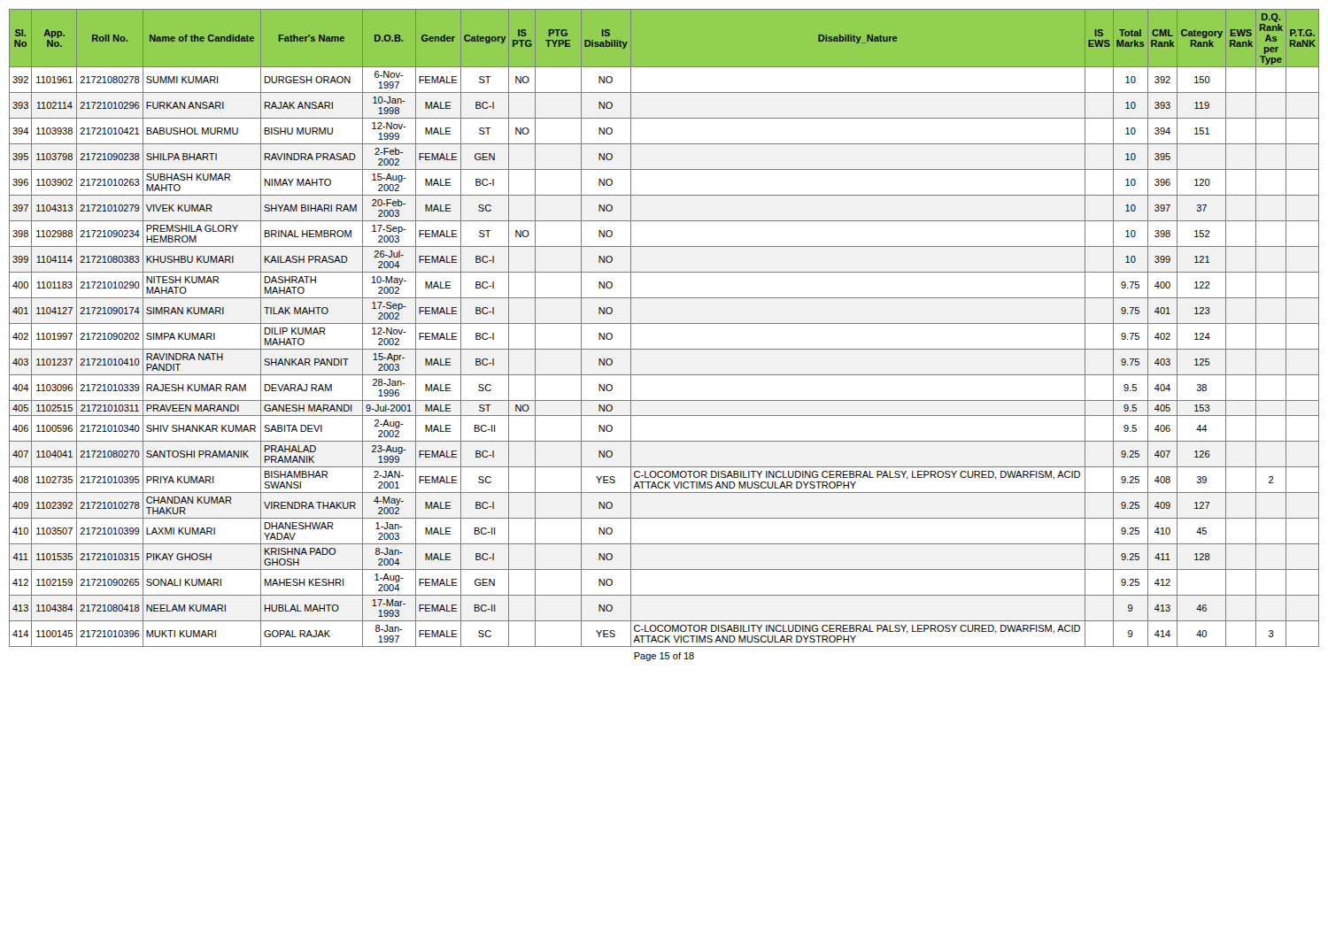| Sl. No | App. No. | Roll No. | Name of the Candidate | Father's Name | D.O.B. | Gender | Category | IS PTG | PTG TYPE | IS Disability | Disability_Nature | IS EWS | Total Marks | CML Rank | Category Rank | EWS Rank | D.Q. Rank As per Type | P.T.G. RaNK |
| --- | --- | --- | --- | --- | --- | --- | --- | --- | --- | --- | --- | --- | --- | --- | --- | --- | --- | --- |
| 392 | 1101961 | 21721080278 | SUMMI KUMARI | DURGESH ORAON | 6-Nov-1997 | FEMALE | ST | NO | | NO | | | 10 | 392 | 150 | | | |
| 393 | 1102114 | 21721010296 | FURKAN ANSARI | RAJAK ANSARI | 10-Jan-1998 | MALE | BC-I | | | NO | | | 10 | 393 | 119 | | | |
| 394 | 1103938 | 21721010421 | BABUSHOL MURMU | BISHU MURMU | 12-Nov-1999 | MALE | ST | NO | | NO | | | 10 | 394 | 151 | | | |
| 395 | 1103798 | 21721090238 | SHILPA BHARTI | RAVINDRA PRASAD | 2-Feb-2002 | FEMALE | GEN | | | NO | | | 10 | 395 | | | | |
| 396 | 1103902 | 21721010263 | SUBHASH KUMAR MAHTO | NIMAY MAHTO | 15-Aug-2002 | MALE | BC-I | | | NO | | | 10 | 396 | 120 | | | |
| 397 | 1104313 | 21721010279 | VIVEK KUMAR | SHYAM BIHARI RAM | 20-Feb-2003 | MALE | SC | | | NO | | | 10 | 397 | 37 | | | |
| 398 | 1102988 | 21721090234 | PREMSHILA GLORY HEMBROM | BRINAL HEMBROM | 17-Sep-2003 | FEMALE | ST | NO | | NO | | | 10 | 398 | 152 | | | |
| 399 | 1104114 | 21721080383 | KHUSHBU KUMARI | KAILASH PRASAD | 26-Jul-2004 | FEMALE | BC-I | | | NO | | | 10 | 399 | 121 | | | |
| 400 | 1101183 | 21721010290 | NITESH KUMAR MAHATO | DASHRATH MAHATO | 10-May-2002 | MALE | BC-I | | | NO | | | 9.75 | 400 | 122 | | | |
| 401 | 1104127 | 21721090174 | SIMRAN KUMARI | TILAK MAHTO | 17-Sep-2002 | FEMALE | BC-I | | | NO | | | 9.75 | 401 | 123 | | | |
| 402 | 1101997 | 21721090202 | SIMPA KUMARI | DILIP KUMAR MAHATO | 12-Nov-2002 | FEMALE | BC-I | | | NO | | | 9.75 | 402 | 124 | | | |
| 403 | 1101237 | 21721010410 | RAVINDRA NATH PANDIT | SHANKAR PANDIT | 15-Apr-2003 | MALE | BC-I | | | NO | | | 9.75 | 403 | 125 | | | |
| 404 | 1103096 | 21721010339 | RAJESH KUMAR RAM | DEVARAJ RAM | 28-Jan-1996 | MALE | SC | | | NO | | | 9.5 | 404 | 38 | | | |
| 405 | 1102515 | 21721010311 | PRAVEEN MARANDI | GANESH MARANDI | 9-Jul-2001 | MALE | ST | NO | | NO | | | 9.5 | 405 | 153 | | | |
| 406 | 1100596 | 21721010340 | SHIV SHANKAR KUMAR | SABITA DEVI | 2-Aug-2002 | MALE | BC-II | | | NO | | | 9.5 | 406 | 44 | | | |
| 407 | 1104041 | 21721080270 | SANTOSHI PRAMANIK | PRAHALAD PRAMANIK | 23-Aug-1999 | FEMALE | BC-I | | | NO | | | 9.25 | 407 | 126 | | | |
| 408 | 1102735 | 21721010395 | PRIYA KUMARI | BISHAMBHAR SWANSI | 2-JAN-2001 | FEMALE | SC | | | YES | C-LOCOMOTOR DISABILITY INCLUDING CEREBRAL PALSY, LEPROSY CURED, DWARFISM, ACID ATTACK VICTIMS AND MUSCULAR DYSTROPHY | | 9.25 | 408 | 39 | | 2 | |
| 409 | 1102392 | 21721010278 | CHANDAN KUMAR THAKUR | VIRENDRA THAKUR | 4-May-2002 | MALE | BC-I | | | NO | | | 9.25 | 409 | 127 | | | |
| 410 | 1103507 | 21721010399 | LAXMI KUMARI | DHANESHWAR YADAV | 1-Jan-2003 | MALE | BC-II | | | NO | | | 9.25 | 410 | 45 | | | |
| 411 | 1101535 | 21721010315 | PIKAY GHOSH | KRISHNA PADO GHOSH | 8-Jan-2004 | MALE | BC-I | | | NO | | | 9.25 | 411 | 128 | | | |
| 412 | 1102159 | 21721090265 | SONALI KUMARI | MAHESH KESHRI | 1-Aug-2004 | FEMALE | GEN | | | NO | | | 9.25 | 412 | | | | |
| 413 | 1104384 | 21721080418 | NEELAM KUMARI | HUBLAL MAHTO | 17-Mar-1993 | FEMALE | BC-II | | | NO | | | 9 | 413 | 46 | | | |
| 414 | 1100145 | 21721010396 | MUKTI KUMARI | GOPAL RAJAK | 8-Jan-1997 | FEMALE | SC | | | YES | C-LOCOMOTOR DISABILITY INCLUDING CEREBRAL PALSY, LEPROSY CURED, DWARFISM, ACID ATTACK VICTIMS AND MUSCULAR DYSTROPHY | | 9 | 414 | 40 | | 3 | |
Page 15 of 18